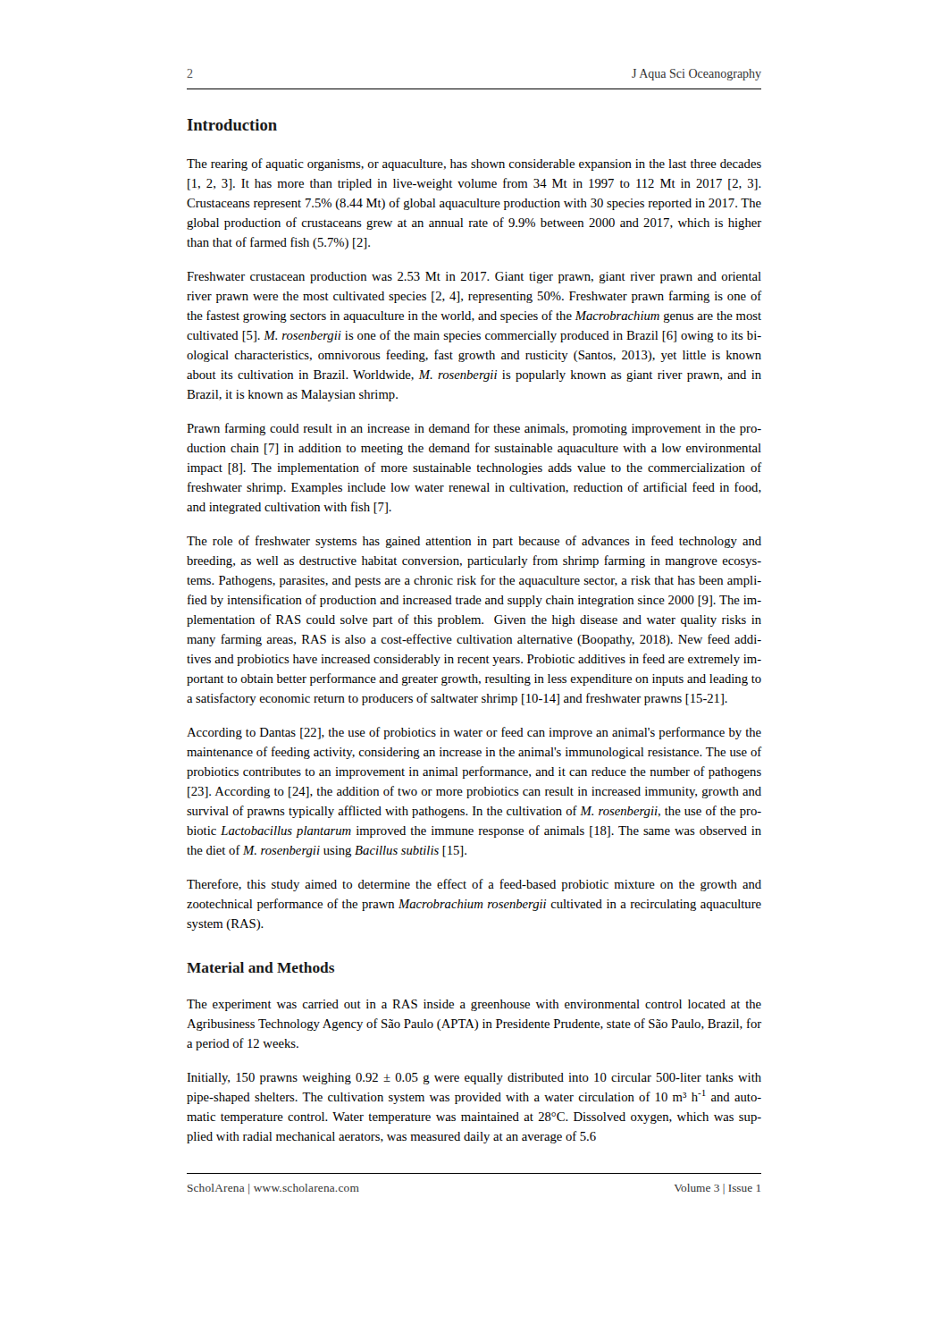2 J Aqua Sci Oceanography
Introduction
The rearing of aquatic organisms, or aquaculture, has shown considerable expansion in the last three decades [1, 2, 3]. It has more than tripled in live-weight volume from 34 Mt in 1997 to 112 Mt in 2017 [2, 3]. Crustaceans represent 7.5% (8.44 Mt) of global aquaculture production with 30 species reported in 2017. The global production of crustaceans grew at an annual rate of 9.9% between 2000 and 2017, which is higher than that of farmed fish (5.7%) [2].
Freshwater crustacean production was 2.53 Mt in 2017. Giant tiger prawn, giant river prawn and oriental river prawn were the most cultivated species [2, 4], representing 50%. Freshwater prawn farming is one of the fastest growing sectors in aquaculture in the world, and species of the Macrobrachium genus are the most cultivated [5]. M. rosenbergii is one of the main species commercially produced in Brazil [6] owing to its biological characteristics, omnivorous feeding, fast growth and rusticity (Santos, 2013), yet little is known about its cultivation in Brazil. Worldwide, M. rosenbergii is popularly known as giant river prawn, and in Brazil, it is known as Malaysian shrimp.
Prawn farming could result in an increase in demand for these animals, promoting improvement in the production chain [7] in addition to meeting the demand for sustainable aquaculture with a low environmental impact [8]. The implementation of more sustainable technologies adds value to the commercialization of freshwater shrimp. Examples include low water renewal in cultivation, reduction of artificial feed in food, and integrated cultivation with fish [7].
The role of freshwater systems has gained attention in part because of advances in feed technology and breeding, as well as destructive habitat conversion, particularly from shrimp farming in mangrove ecosystems. Pathogens, parasites, and pests are a chronic risk for the aquaculture sector, a risk that has been amplified by intensification of production and increased trade and supply chain integration since 2000 [9]. The implementation of RAS could solve part of this problem. Given the high disease and water quality risks in many farming areas, RAS is also a cost-effective cultivation alternative (Boopathy, 2018). New feed additives and probiotics have increased considerably in recent years. Probiotic additives in feed are extremely important to obtain better performance and greater growth, resulting in less expenditure on inputs and leading to a satisfactory economic return to producers of saltwater shrimp [10-14] and freshwater prawns [15-21].
According to Dantas [22], the use of probiotics in water or feed can improve an animal's performance by the maintenance of feeding activity, considering an increase in the animal's immunological resistance. The use of probiotics contributes to an improvement in animal performance, and it can reduce the number of pathogens [23]. According to [24], the addition of two or more probiotics can result in increased immunity, growth and survival of prawns typically afflicted with pathogens. In the cultivation of M. rosenbergii, the use of the probiotic Lactobacillus plantarum improved the immune response of animals [18]. The same was observed in the diet of M. rosenbergii using Bacillus subtilis [15].
Therefore, this study aimed to determine the effect of a feed-based probiotic mixture on the growth and zootechnical performance of the prawn Macrobrachium rosenbergii cultivated in a recirculating aquaculture system (RAS).
Material and Methods
The experiment was carried out in a RAS inside a greenhouse with environmental control located at the Agribusiness Technology Agency of São Paulo (APTA) in Presidente Prudente, state of São Paulo, Brazil, for a period of 12 weeks.
Initially, 150 prawns weighing 0.92 ± 0.05 g were equally distributed into 10 circular 500-liter tanks with pipe-shaped shelters. The cultivation system was provided with a water circulation of 10 m³ h-1 and automatic temperature control. Water temperature was maintained at 28°C. Dissolved oxygen, which was supplied with radial mechanical aerators, was measured daily at an average of 5.6
ScholArena | www.scholarena.com Volume 3 | Issue 1